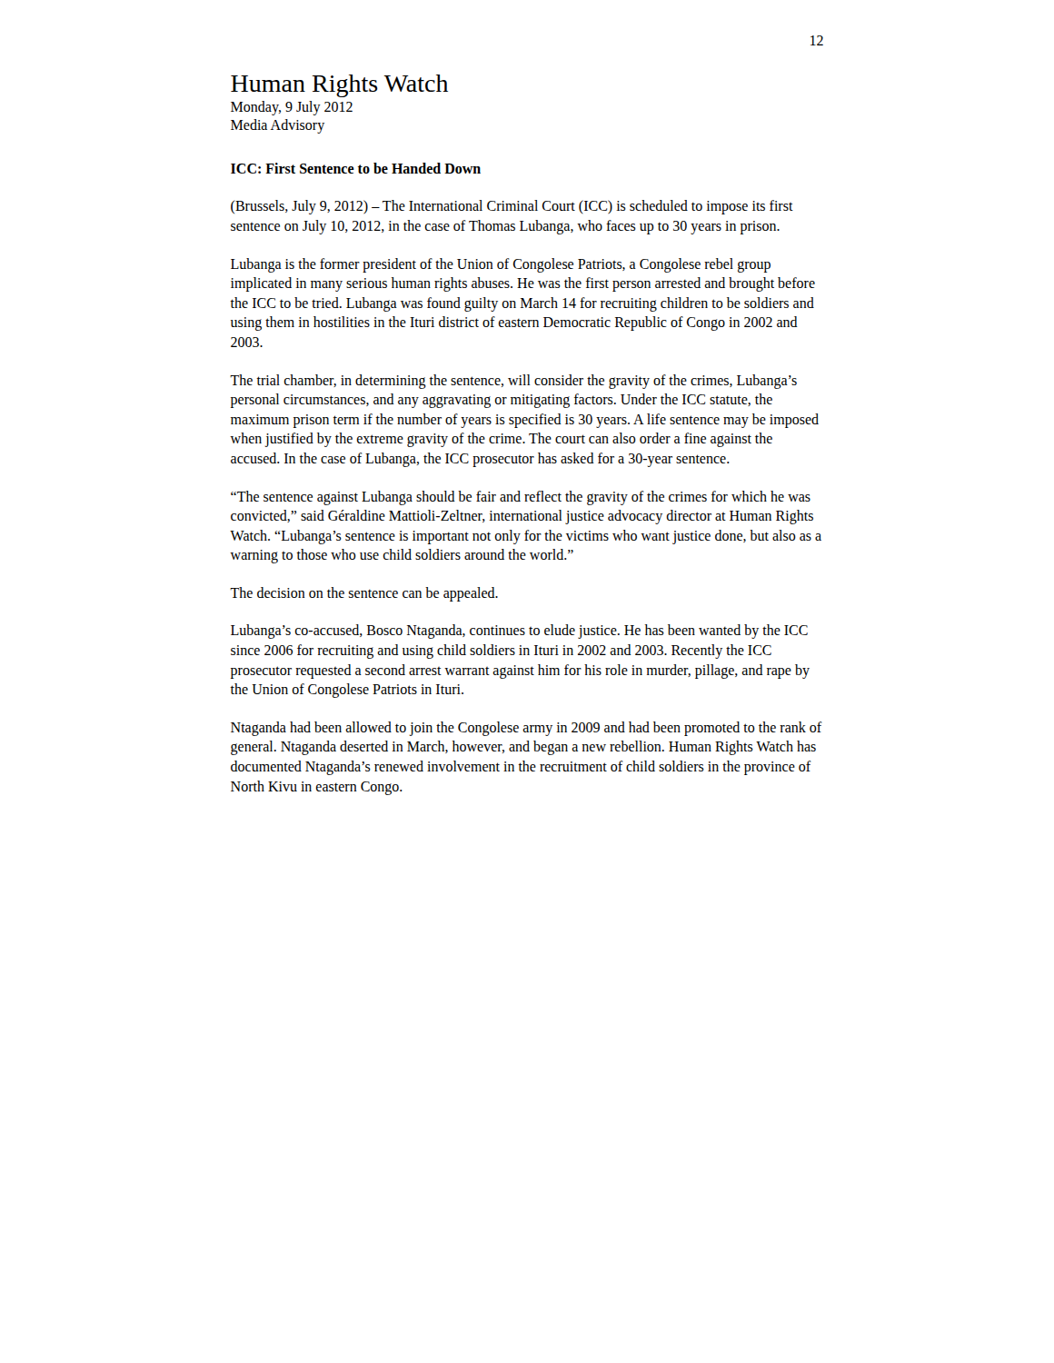12
Human Rights Watch
Monday, 9 July 2012
Media Advisory
ICC: First Sentence to be Handed Down
(Brussels, July 9, 2012) – The International Criminal Court (ICC) is scheduled to impose its first sentence on July 10, 2012, in the case of Thomas Lubanga, who faces up to 30 years in prison.
Lubanga is the former president of the Union of Congolese Patriots, a Congolese rebel group implicated in many serious human rights abuses. He was the first person arrested and brought before the ICC to be tried. Lubanga was found guilty on March 14 for recruiting children to be soldiers and using them in hostilities in the Ituri district of eastern Democratic Republic of Congo in 2002 and 2003.
The trial chamber, in determining the sentence, will consider the gravity of the crimes, Lubanga’s personal circumstances, and any aggravating or mitigating factors. Under the ICC statute, the maximum prison term if the number of years is specified is 30 years. A life sentence may be imposed when justified by the extreme gravity of the crime. The court can also order a fine against the accused. In the case of Lubanga, the ICC prosecutor has asked for a 30-year sentence.
“The sentence against Lubanga should be fair and reflect the gravity of the crimes for which he was convicted,” said Géraldine Mattioli-Zeltner, international justice advocacy director at Human Rights Watch. “Lubanga’s sentence is important not only for the victims who want justice done, but also as a warning to those who use child soldiers around the world.”
The decision on the sentence can be appealed.
Lubanga’s co-accused, Bosco Ntaganda, continues to elude justice. He has been wanted by the ICC since 2006 for recruiting and using child soldiers in Ituri in 2002 and 2003. Recently the ICC prosecutor requested a second arrest warrant against him for his role in murder, pillage, and rape by the Union of Congolese Patriots in Ituri.
Ntaganda had been allowed to join the Congolese army in 2009 and had been promoted to the rank of general. Ntaganda deserted in March, however, and began a new rebellion. Human Rights Watch has documented Ntaganda’s renewed involvement in the recruitment of child soldiers in the province of North Kivu in eastern Congo.